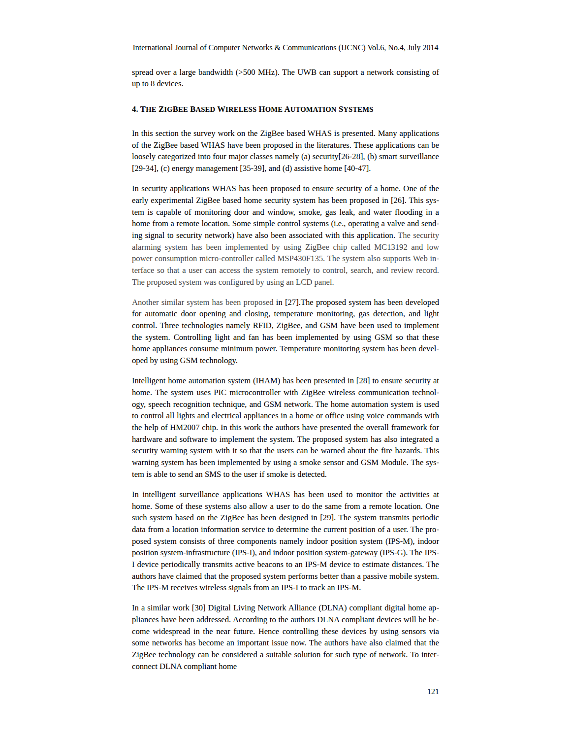International Journal of Computer Networks & Communications (IJCNC) Vol.6, No.4, July 2014
spread over a large bandwidth (>500 MHz). The UWB can support a network consisting of up to 8 devices.
4. THE ZIGBEE BASED WIRELESS HOME AUTOMATION SYSTEMS
In this section the survey work on the ZigBee based WHAS is presented. Many applications of the ZigBee based WHAS have been proposed in the literatures. These applications can be loosely categorized into four major classes namely (a) security[26-28], (b) smart surveillance [29-34], (c) energy management [35-39], and (d) assistive home [40-47].
In security applications WHAS has been proposed to ensure security of a home. One of the early experimental ZigBee based home security system has been proposed in [26]. This system is capable of monitoring door and window, smoke, gas leak, and water flooding in a home from a remote location. Some simple control systems (i.e., operating a valve and sending signal to security network) have also been associated with this application. The security alarming system has been implemented by using ZigBee chip called MC13192 and low power consumption micro-controller called MSP430F135. The system also supports Web interface so that a user can access the system remotely to control, search, and review record. The proposed system was configured by using an LCD panel.
Another similar system has been proposed in [27].The proposed system has been developed for automatic door opening and closing, temperature monitoring, gas detection, and light control. Three technologies namely RFID, ZigBee, and GSM have been used to implement the system. Controlling light and fan has been implemented by using GSM so that these home appliances consume minimum power. Temperature monitoring system has been developed by using GSM technology.
Intelligent home automation system (IHAM) has been presented in [28] to ensure security at home. The system uses PIC microcontroller with ZigBee wireless communication technology, speech recognition technique, and GSM network. The home automation system is used to control all lights and electrical appliances in a home or office using voice commands with the help of HM2007 chip. In this work the authors have presented the overall framework for hardware and software to implement the system. The proposed system has also integrated a security warning system with it so that the users can be warned about the fire hazards. This warning system has been implemented by using a smoke sensor and GSM Module. The system is able to send an SMS to the user if smoke is detected.
In intelligent surveillance applications WHAS has been used to monitor the activities at home. Some of these systems also allow a user to do the same from a remote location. One such system based on the ZigBee has been designed in [29]. The system transmits periodic data from a location information service to determine the current position of a user. The proposed system consists of three components namely indoor position system (IPS-M), indoor position system-infrastructure (IPS-I), and indoor position system-gateway (IPS-G). The IPS-I device periodically transmits active beacons to an IPS-M device to estimate distances. The authors have claimed that the proposed system performs better than a passive mobile system. The IPS-M receives wireless signals from an IPS-I to track an IPS-M.
In a similar work [30] Digital Living Network Alliance (DLNA) compliant digital home appliances have been addressed. According to the authors DLNA compliant devices will be become widespread in the near future. Hence controlling these devices by using sensors via some networks has become an important issue now. The authors have also claimed that the ZigBee technology can be considered a suitable solution for such type of network. To interconnect DLNA compliant home
121